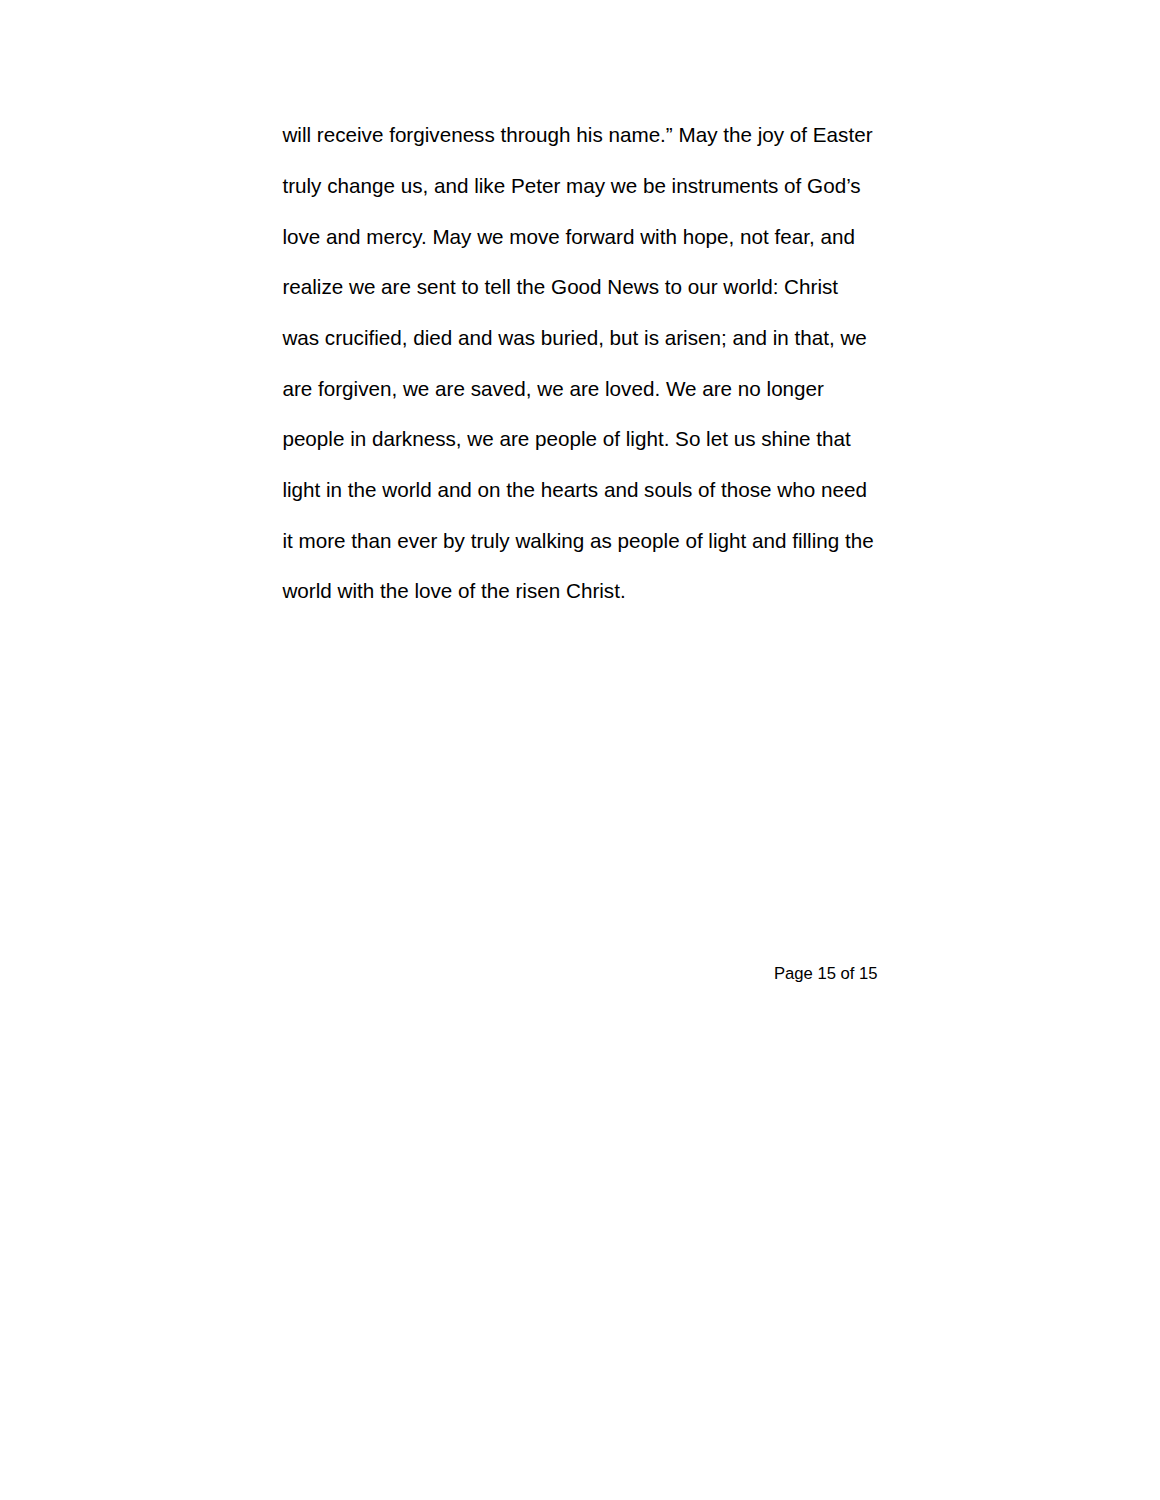will receive forgiveness through his name.” May the joy of Easter truly change us, and like Peter may we be instruments of God’s love and mercy. May we move forward with hope, not fear, and realize we are sent to tell the Good News to our world: Christ was crucified, died and was buried, but is arisen; and in that, we are forgiven, we are saved, we are loved. We are no longer people in darkness, we are people of light. So let us shine that light in the world and on the hearts and souls of those who need it more than ever by truly walking as people of light and filling the world with the love of the risen Christ.
Page 15 of 15